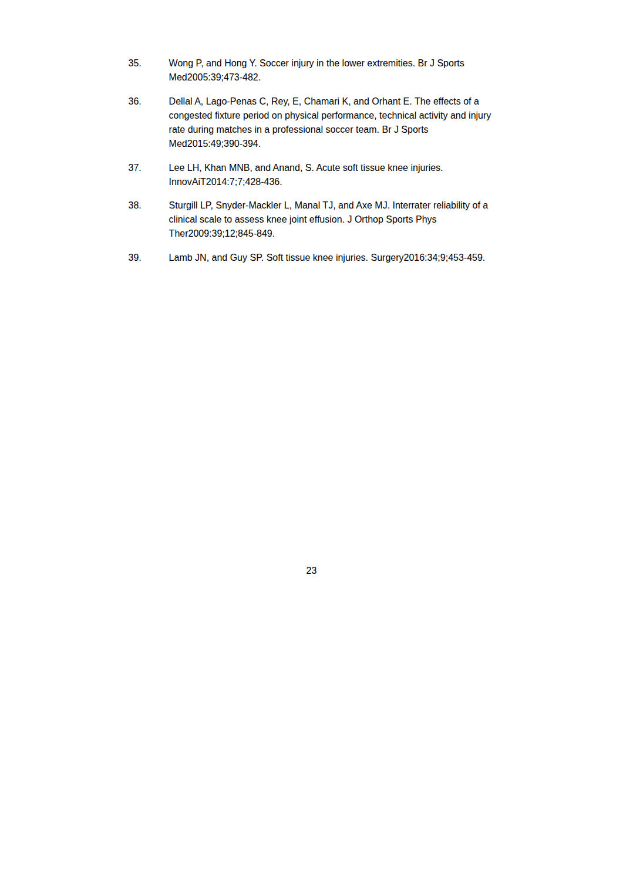35. Wong P, and Hong Y. Soccer injury in the lower extremities. Br J Sports Med2005:39;473-482.
36. Dellal A, Lago-Penas C, Rey, E, Chamari K, and Orhant E. The effects of a congested fixture period on physical performance, technical activity and injury rate during matches in a professional soccer team. Br J Sports Med2015:49;390-394.
37. Lee LH, Khan MNB, and Anand, S. Acute soft tissue knee injuries. InnovAiT2014:7;7;428-436.
38. Sturgill LP, Snyder-Mackler L, Manal TJ, and Axe MJ. Interrater reliability of a clinical scale to assess knee joint effusion. J Orthop Sports Phys Ther2009:39;12;845-849.
39. Lamb JN, and Guy SP. Soft tissue knee injuries. Surgery2016:34;9;453-459.
23